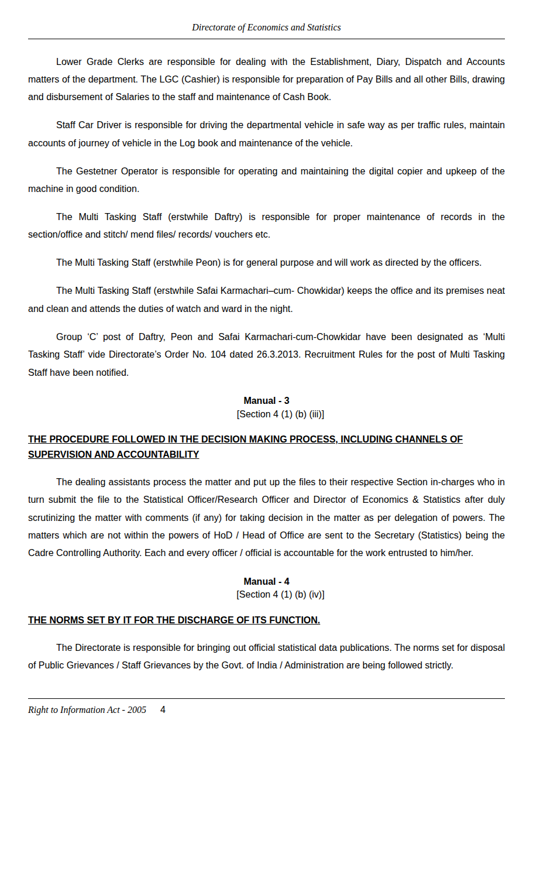Directorate of Economics and Statistics
Lower Grade Clerks are responsible for dealing with the Establishment, Diary, Dispatch and Accounts matters of the department. The LGC (Cashier) is responsible for preparation of Pay Bills and all other Bills, drawing and disbursement of Salaries to the staff and maintenance of Cash Book.
Staff Car Driver is responsible for driving the departmental vehicle in safe way as per traffic rules, maintain accounts of journey of vehicle in the Log book and maintenance of the vehicle.
The Gestetner Operator is responsible for operating and maintaining the digital copier and upkeep of the machine in good condition.
The Multi Tasking Staff (erstwhile Daftry) is responsible for proper maintenance of records in the section/office and stitch/ mend files/ records/ vouchers etc.
The Multi Tasking Staff (erstwhile Peon) is for general purpose and will work as directed by the officers.
The Multi Tasking Staff (erstwhile Safai Karmachari–cum- Chowkidar) keeps the office and its premises neat and clean and attends the duties of watch and ward in the night.
Group ‘C’ post of Daftry, Peon and Safai Karmachari-cum-Chowkidar have been designated as ‘Multi Tasking Staff’ vide Directorate’s Order No. 104 dated 26.3.2013. Recruitment Rules for the post of Multi Tasking Staff have been notified.
Manual - 3
[Section 4 (1) (b) (iii)]
THE PROCEDURE FOLLOWED IN THE DECISION MAKING PROCESS, INCLUDING CHANNELS OF SUPERVISION AND ACCOUNTABILITY
The dealing assistants process the matter and put up the files to their respective Section in-charges who in turn submit the file to the Statistical Officer/Research Officer and Director of Economics & Statistics after duly scrutinizing the matter with comments (if any) for taking decision in the matter as per delegation of powers. The matters which are not within the powers of HoD / Head of Office are sent to the Secretary (Statistics) being the Cadre Controlling Authority. Each and every officer / official is accountable for the work entrusted to him/her.
Manual - 4
[Section 4 (1) (b) (iv)]
THE NORMS SET BY IT FOR THE DISCHARGE OF ITS FUNCTION.
The Directorate is responsible for bringing out official statistical data publications. The norms set for disposal of Public Grievances / Staff Grievances by the Govt. of India / Administration are being followed strictly.
Right to Information Act - 20054